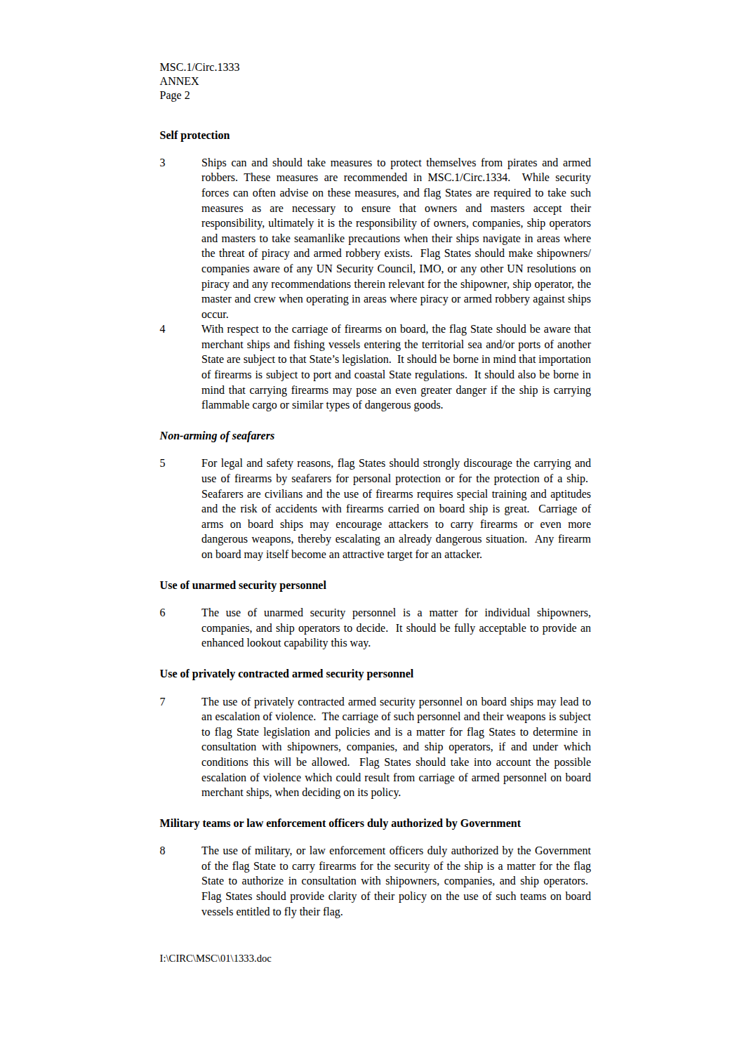MSC.1/Circ.1333
ANNEX
Page 2
Self protection
3 Ships can and should take measures to protect themselves from pirates and armed robbers. These measures are recommended in MSC.1/Circ.1334. While security forces can often advise on these measures, and flag States are required to take such measures as are necessary to ensure that owners and masters accept their responsibility, ultimately it is the responsibility of owners, companies, ship operators and masters to take seamanlike precautions when their ships navigate in areas where the threat of piracy and armed robbery exists. Flag States should make shipowners/ companies aware of any UN Security Council, IMO, or any other UN resolutions on piracy and any recommendations therein relevant for the shipowner, ship operator, the master and crew when operating in areas where piracy or armed robbery against ships occur.
4 With respect to the carriage of firearms on board, the flag State should be aware that merchant ships and fishing vessels entering the territorial sea and/or ports of another State are subject to that State’s legislation. It should be borne in mind that importation of firearms is subject to port and coastal State regulations. It should also be borne in mind that carrying firearms may pose an even greater danger if the ship is carrying flammable cargo or similar types of dangerous goods.
Non-arming of seafarers
5 For legal and safety reasons, flag States should strongly discourage the carrying and use of firearms by seafarers for personal protection or for the protection of a ship. Seafarers are civilians and the use of firearms requires special training and aptitudes and the risk of accidents with firearms carried on board ship is great. Carriage of arms on board ships may encourage attackers to carry firearms or even more dangerous weapons, thereby escalating an already dangerous situation. Any firearm on board may itself become an attractive target for an attacker.
Use of unarmed security personnel
6 The use of unarmed security personnel is a matter for individual shipowners, companies, and ship operators to decide. It should be fully acceptable to provide an enhanced lookout capability this way.
Use of privately contracted armed security personnel
7 The use of privately contracted armed security personnel on board ships may lead to an escalation of violence. The carriage of such personnel and their weapons is subject to flag State legislation and policies and is a matter for flag States to determine in consultation with shipowners, companies, and ship operators, if and under which conditions this will be allowed. Flag States should take into account the possible escalation of violence which could result from carriage of armed personnel on board merchant ships, when deciding on its policy.
Military teams or law enforcement officers duly authorized by Government
8 The use of military, or law enforcement officers duly authorized by the Government of the flag State to carry firearms for the security of the ship is a matter for the flag State to authorize in consultation with shipowners, companies, and ship operators. Flag States should provide clarity of their policy on the use of such teams on board vessels entitled to fly their flag.
I:\CIRC\MSC\01\1333.doc